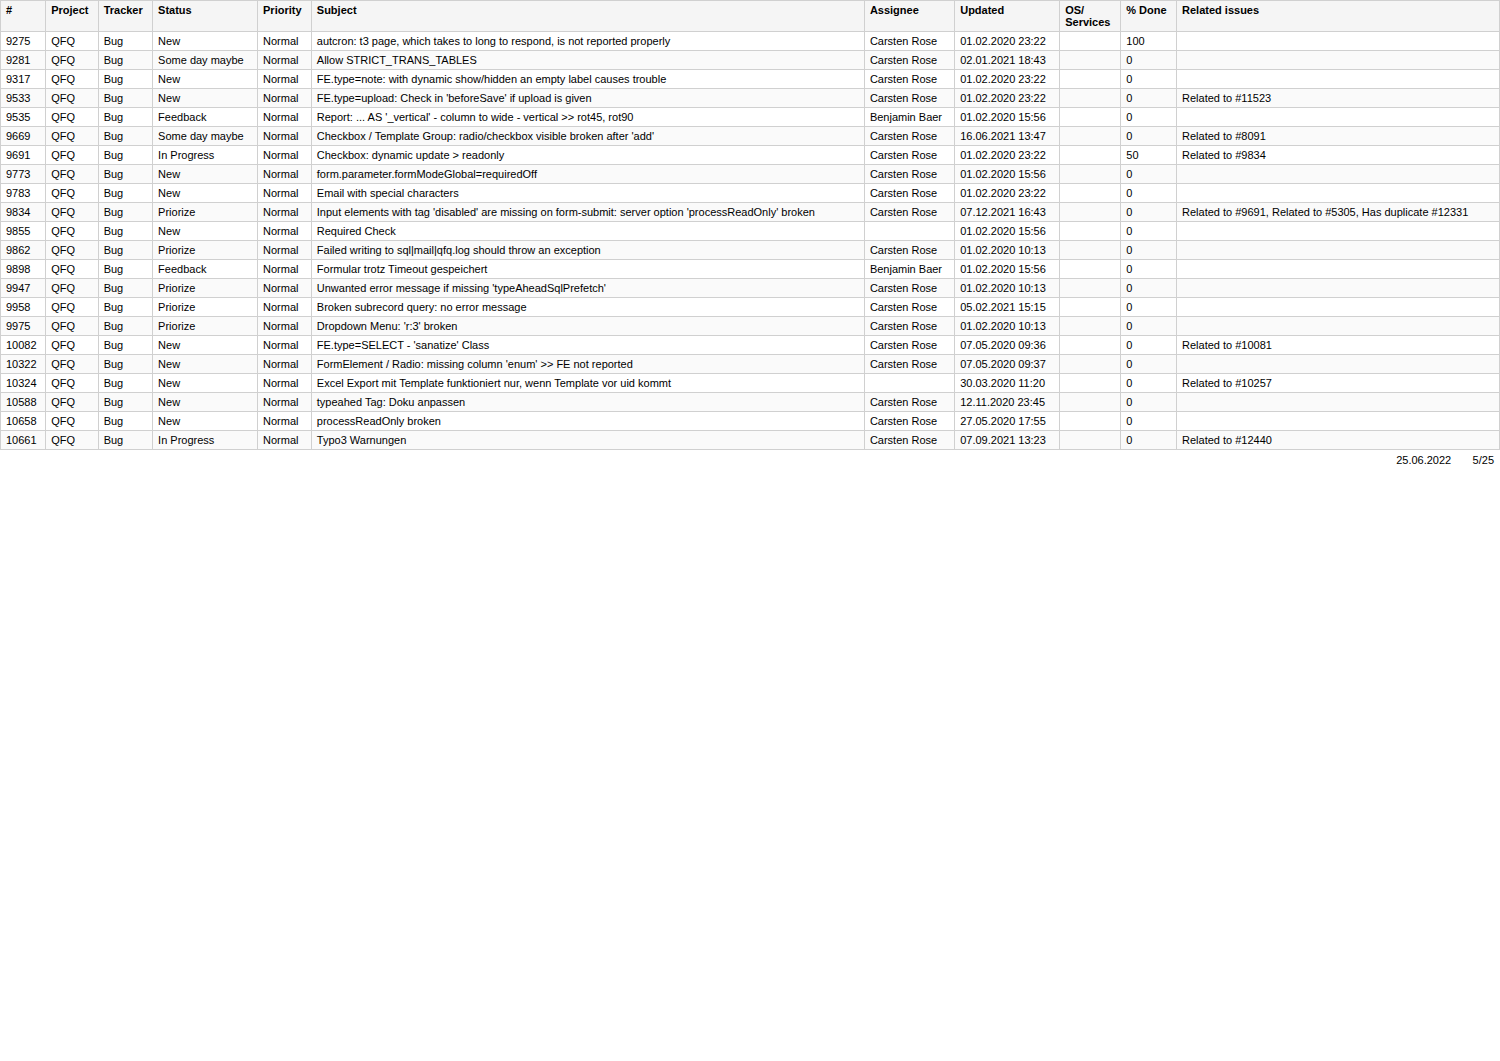| # | Project | Tracker | Status | Priority | Subject | Assignee | Updated | OS/ Services | % Done | Related issues |
| --- | --- | --- | --- | --- | --- | --- | --- | --- | --- | --- |
| 9275 | QFQ | Bug | New | Normal | autcron: t3 page, which takes to long to respond, is not reported properly | Carsten Rose | 01.02.2020 23:22 | | 100 | |
| 9281 | QFQ | Bug | Some day maybe | Normal | Allow STRICT_TRANS_TABLES | Carsten Rose | 02.01.2021 18:43 | | 0 | |
| 9317 | QFQ | Bug | New | Normal | FE.type=note: with dynamic show/hidden an empty label causes trouble | Carsten Rose | 01.02.2020 23:22 | | 0 | |
| 9533 | QFQ | Bug | New | Normal | FE.type=upload: Check in 'beforeSave' if upload is given | Carsten Rose | 01.02.2020 23:22 | | 0 | Related to #11523 |
| 9535 | QFQ | Bug | Feedback | Normal | Report: ... AS '_vertical' - column to wide - vertical >> rot45, rot90 | Benjamin Baer | 01.02.2020 15:56 | | 0 | |
| 9669 | QFQ | Bug | Some day maybe | Normal | Checkbox / Template Group: radio/checkbox visible broken after 'add' | Carsten Rose | 16.06.2021 13:47 | | 0 | Related to #8091 |
| 9691 | QFQ | Bug | In Progress | Normal | Checkbox: dynamic update > readonly | Carsten Rose | 01.02.2020 23:22 | | 50 | Related to #9834 |
| 9773 | QFQ | Bug | New | Normal | form.parameter.formModeGlobal=requiredOff | Carsten Rose | 01.02.2020 15:56 | | 0 | |
| 9783 | QFQ | Bug | New | Normal | Email with special characters | Carsten Rose | 01.02.2020 23:22 | | 0 | |
| 9834 | QFQ | Bug | Priorize | Normal | Input elements with tag 'disabled' are missing on form-submit: server option 'processReadOnly' broken | Carsten Rose | 07.12.2021 16:43 | | 0 | Related to #9691, Related to #5305, Has duplicate #12331 |
| 9855 | QFQ | Bug | New | Normal | Required Check | | 01.02.2020 15:56 | | 0 | |
| 9862 | QFQ | Bug | Priorize | Normal | Failed writing to sql/mail/qfq.log should throw an exception | Carsten Rose | 01.02.2020 10:13 | | 0 | |
| 9898 | QFQ | Bug | Feedback | Normal | Formular trotz Timeout gespeichert | Benjamin Baer | 01.02.2020 15:56 | | 0 | |
| 9947 | QFQ | Bug | Priorize | Normal | Unwanted error message if missing 'typeAheadSqlPrefetch' | Carsten Rose | 01.02.2020 10:13 | | 0 | |
| 9958 | QFQ | Bug | Priorize | Normal | Broken subrecord query: no error message | Carsten Rose | 05.02.2021 15:15 | | 0 | |
| 9975 | QFQ | Bug | Priorize | Normal | Dropdown Menu: 'r:3' broken | Carsten Rose | 01.02.2020 10:13 | | 0 | |
| 10082 | QFQ | Bug | New | Normal | FE.type=SELECT - 'sanatize' Class | Carsten Rose | 07.05.2020 09:36 | | 0 | Related to #10081 |
| 10322 | QFQ | Bug | New | Normal | FormElement / Radio: missing column 'enum' >> FE not reported | Carsten Rose | 07.05.2020 09:37 | | 0 | |
| 10324 | QFQ | Bug | New | Normal | Excel Export mit Template funktioniert nur, wenn Template vor uid kommt | | 30.03.2020 11:20 | | 0 | Related to #10257 |
| 10588 | QFQ | Bug | New | Normal | typeahed Tag: Doku anpassen | Carsten Rose | 12.11.2020 23:45 | | 0 | |
| 10658 | QFQ | Bug | New | Normal | processReadOnly broken | Carsten Rose | 27.05.2020 17:55 | | 0 | |
| 10661 | QFQ | Bug | In Progress | Normal | Typo3 Warnungen | Carsten Rose | 07.09.2021 13:23 | | 0 | Related to #12440 |
25.06.2022 5/25